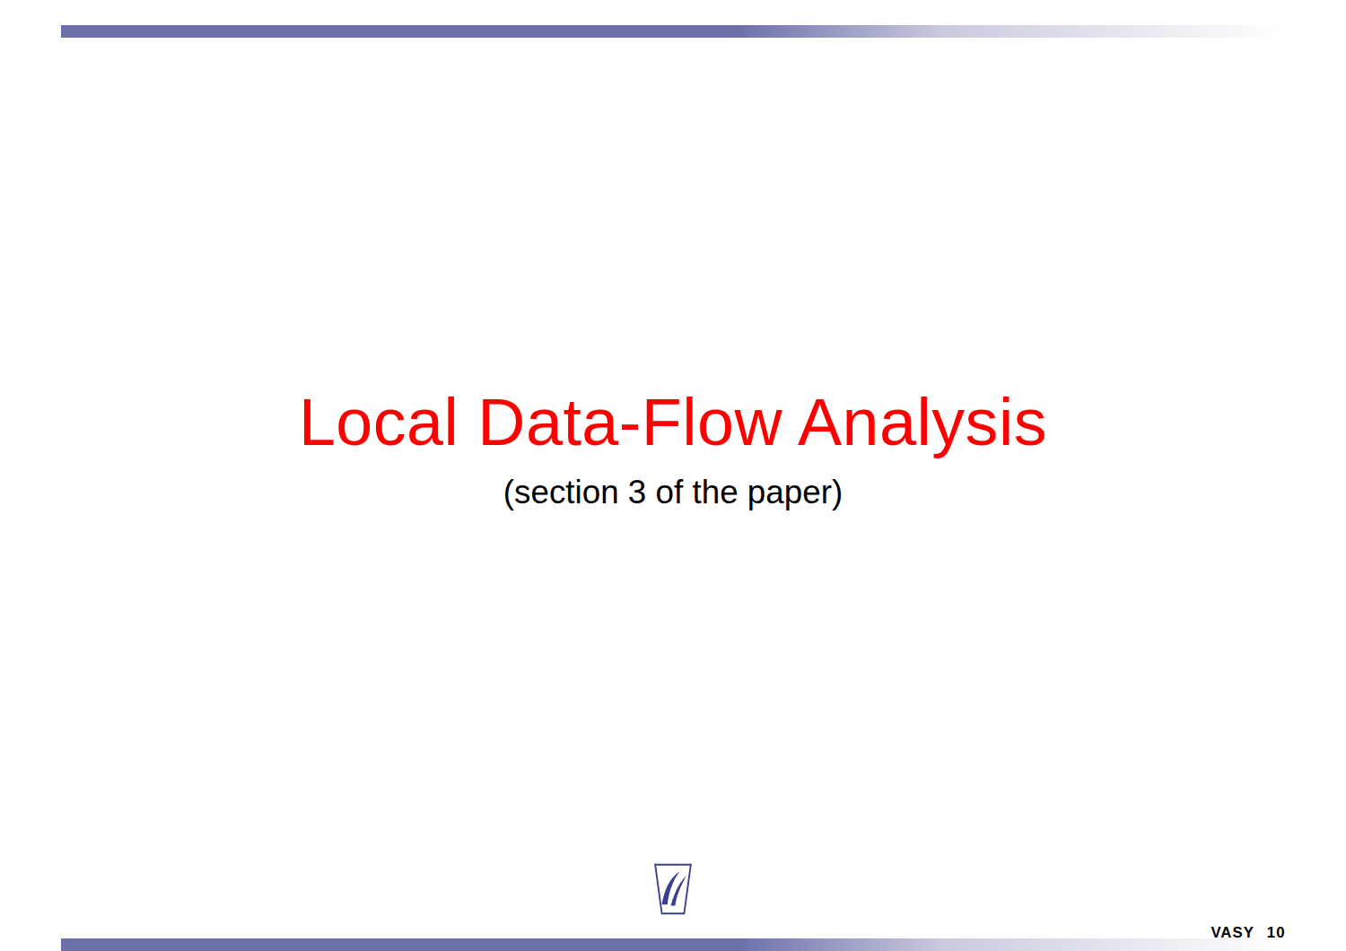Local Data-Flow Analysis
(section 3 of the paper)
INRIA logo
VASY 10